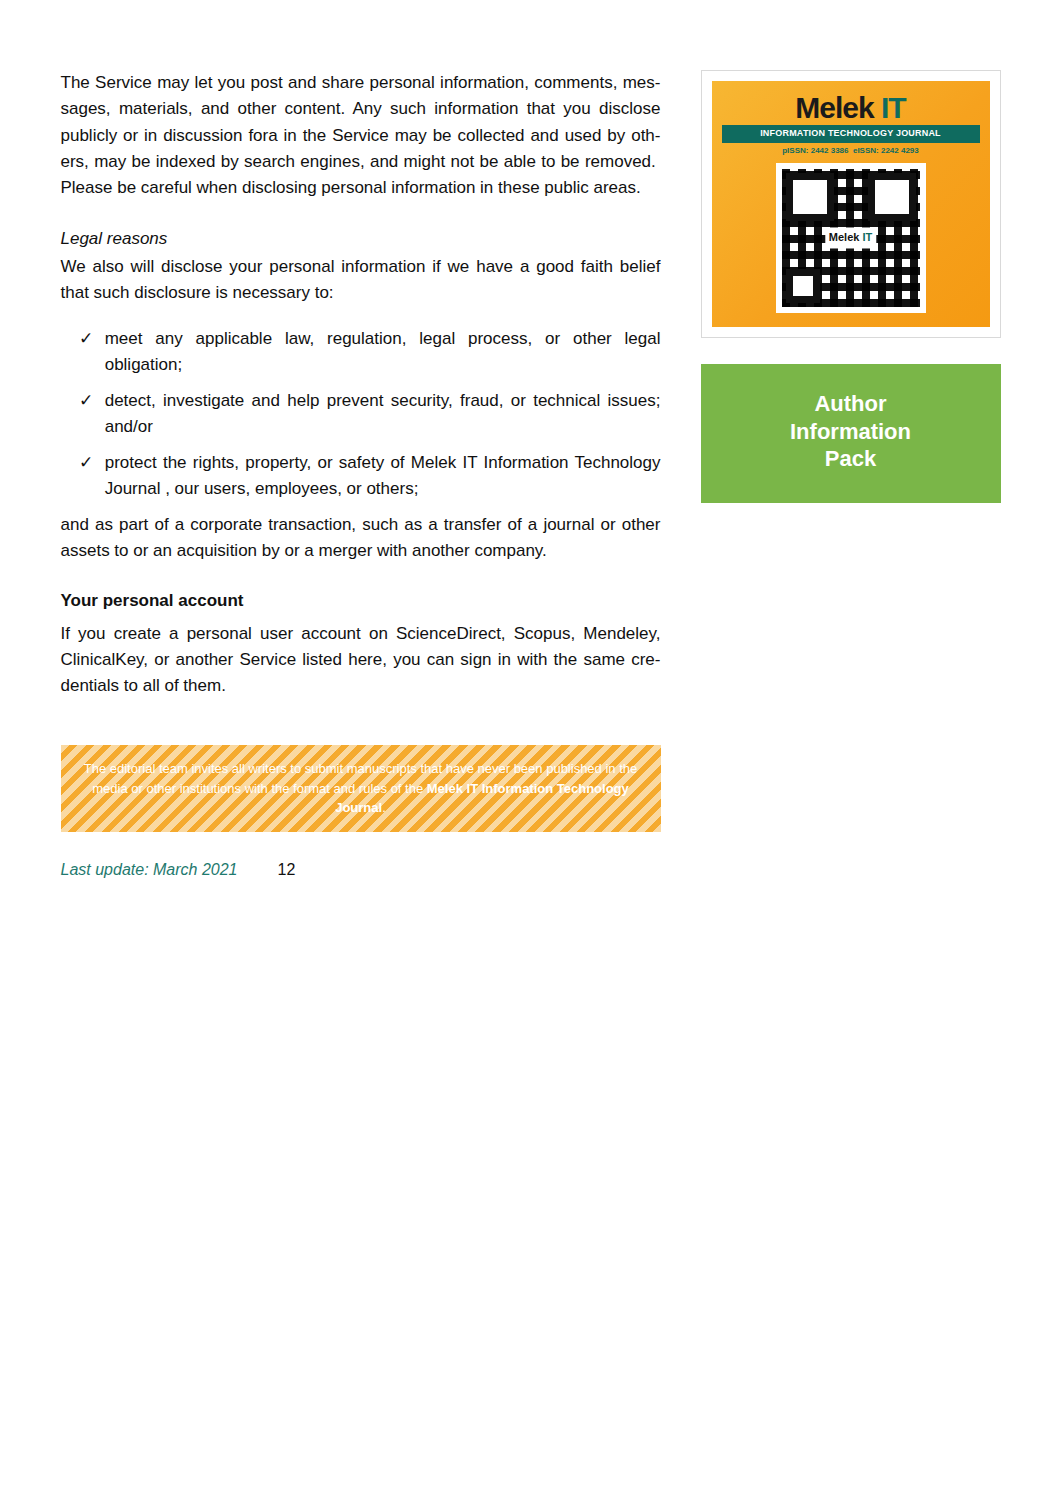The Service may let you post and share personal information, comments, messages, materials, and other content. Any such information that you disclose publicly or in discussion fora in the Service may be collected and used by others, may be indexed by search engines, and might not be able to be removed. Please be careful when disclosing personal information in these public areas.
Legal reasons
We also will disclose your personal information if we have a good faith belief that such disclosure is necessary to:
meet any applicable law, regulation, legal process, or other legal obligation;
detect, investigate and help prevent security, fraud, or technical issues; and/or
protect the rights, property, or safety of Melek IT Information Technology Journal , our users, employees, or others;
and as part of a corporate transaction, such as a transfer of a journal or other assets to or an acquisition by or a merger with another company.
Your personal account
If you create a personal user account on ScienceDirect, Scopus, Mendeley, ClinicalKey, or another Service listed here, you can sign in with the same credentials to all of them.
Melek IT
INFORMATION TECHNOLOGY JOURNAL
pISSN: 2442 3386 eISSN: 2242 4293
Melek IT
Author
Information
Pack
The editorial team invites all writers to submit manuscripts that have never been published in the media or other institutions with the format and rules of the Melek IT Information Technology Journal.
Last update: March 2021 12